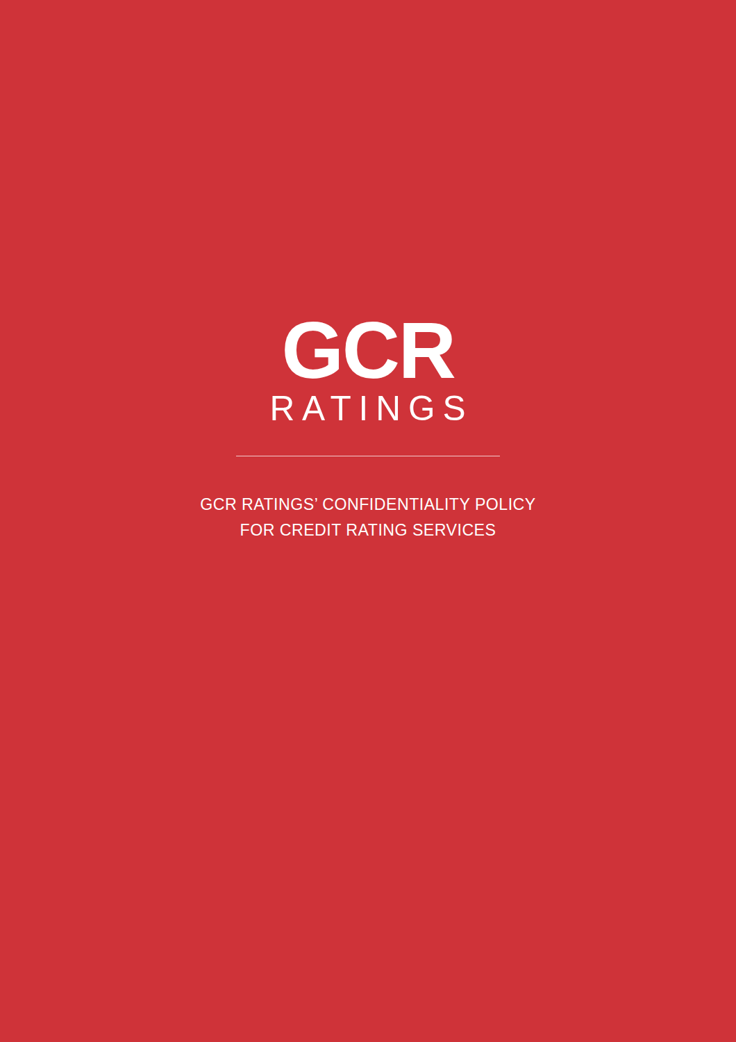GCR
RATINGS
GCR Ratings’ Confidentiality Policy
for Credit Rating Services